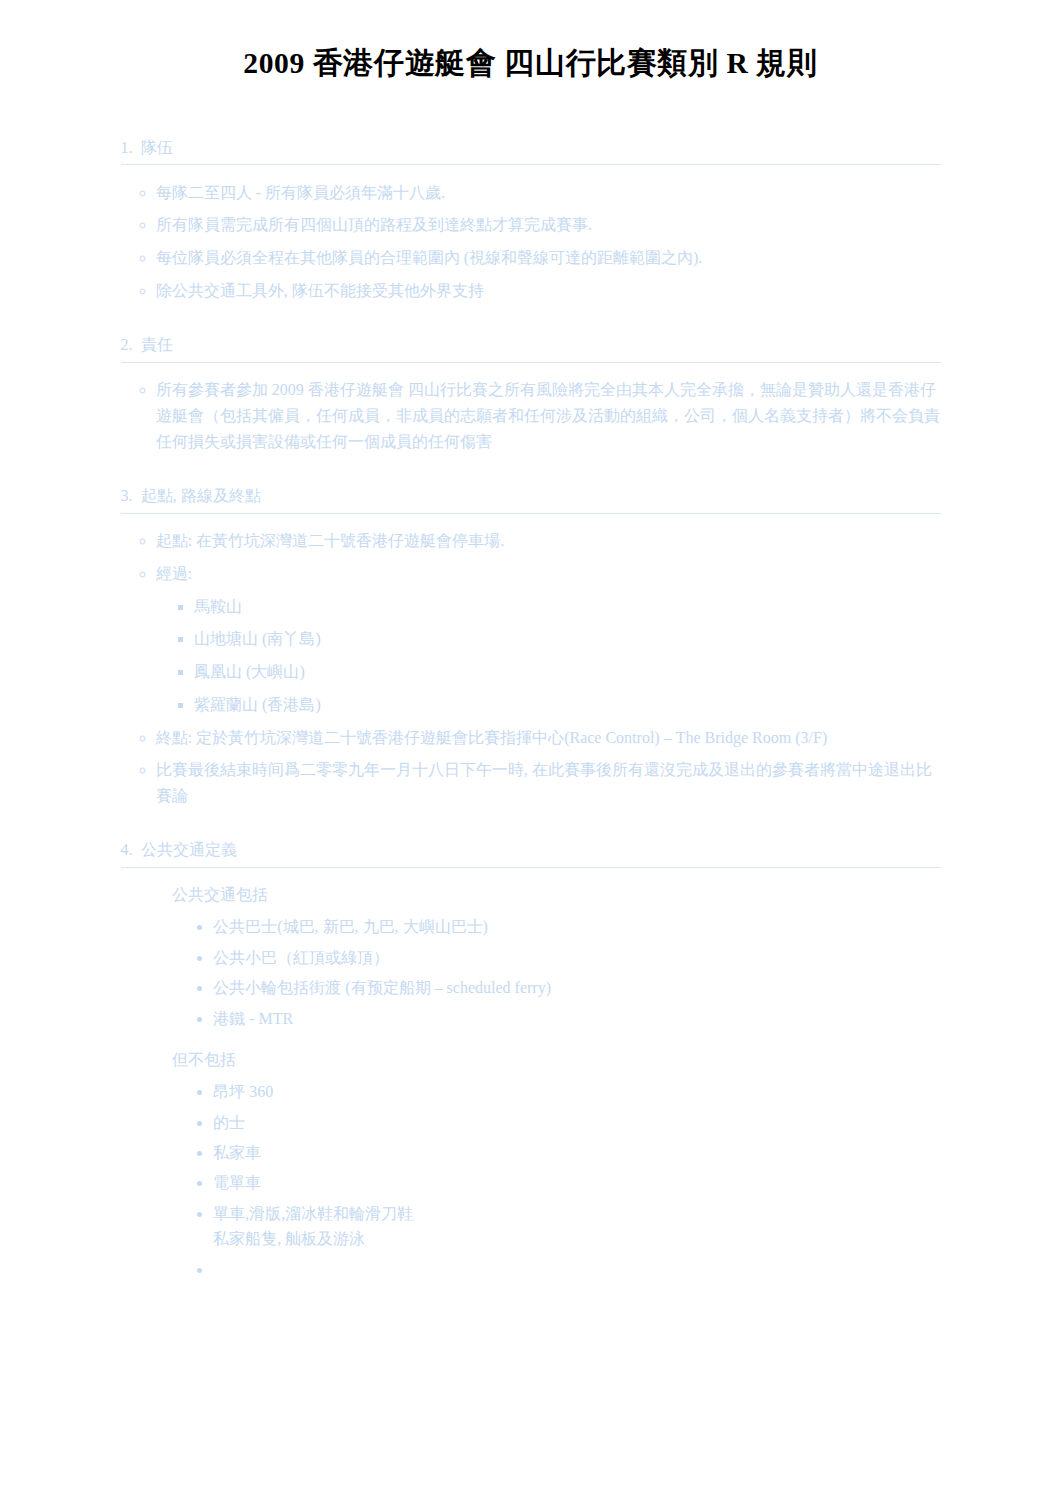2009 香港仔遊艇會 四山行比賽類別 R 規則
隊伍
每隊二至四人 - 所有隊員必須年滿十八歲.
所有隊員需完成所有四個山頂的路程及到達終點才算完成賽事.
每位隊員必須全程在其他隊員的合理範圍內 (視線和聲線可達的距離範圍之內).
除公共交通工具外, 隊伍不能接受其他外界支持
責任
所有參賽者參加 2009 香港仔遊艇會 四山行比賽之所有風險將完全由其本人完全承擔，無論是贊助人還是香港仔遊艇會（包括其僱員，任何成員，非成員的志願者和任何涉及活動的組織，公司，個人名義支持者）將不会負責任何損失或損害設備或任何一個成員的任何傷害
起點, 路線及終點
起點: 在黃竹坑深灣道二十號香港仔遊艇會停車場.
經過:
馬鞍山
山地塘山 (南丫島)
鳳凰山 (大嶼山)
紫羅蘭山 (香港島)
終點: 定於黃竹坑深灣道二十號香港仔遊艇會比賽指揮中心(Race Control) – The Bridge Room (3/F)
比賽最後結束時间爲二零零九年一月十八日下午一時, 在此賽事後所有還沒完成及退出的參賽者將當中途退出比賽論
公共交通定義
公共交通包括
公共巴士(城巴, 新巴, 九巴, 大嶼山巴士)
公共小巴（紅頂或綠頂）
公共小輪包括街渡 (有预定船期 – scheduled ferry)
港鐵 - MTR
但不包括
昂坪 360
的士
私家車
電單車
單車,滑版,溜冰鞋和輪滑刀鞋
私家船隻, 舢板及游泳